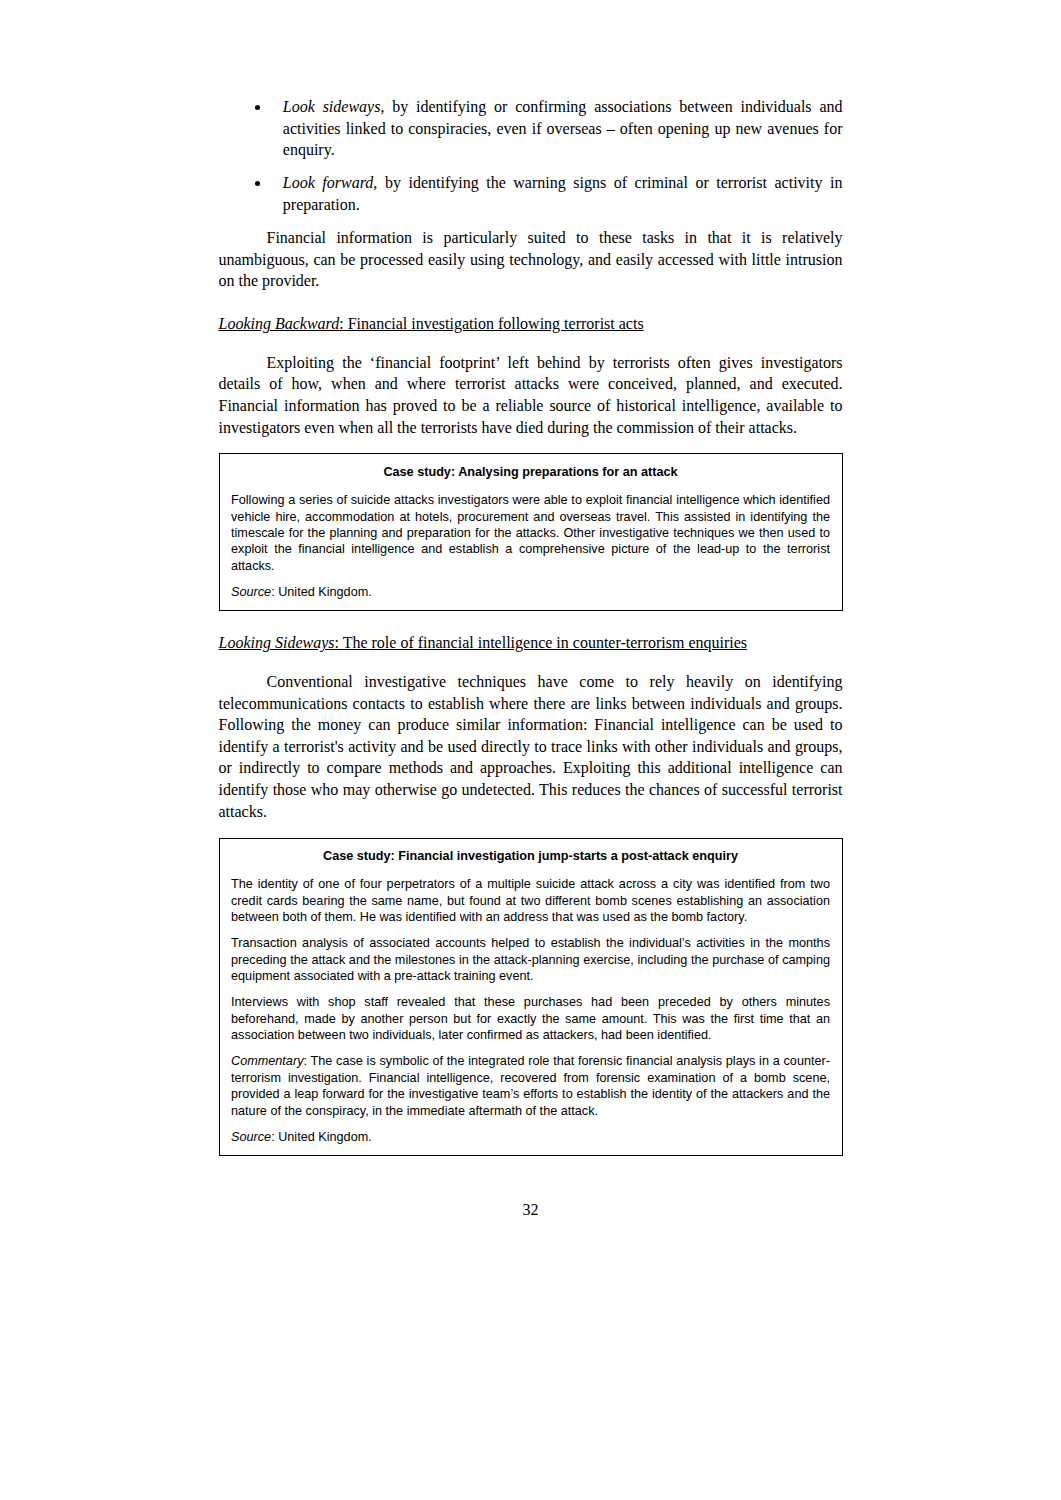Look sideways, by identifying or confirming associations between individuals and activities linked to conspiracies, even if overseas – often opening up new avenues for enquiry.
Look forward, by identifying the warning signs of criminal or terrorist activity in preparation.
Financial information is particularly suited to these tasks in that it is relatively unambiguous, can be processed easily using technology, and easily accessed with little intrusion on the provider.
Looking Backward: Financial investigation following terrorist acts
Exploiting the ‘financial footprint’ left behind by terrorists often gives investigators details of how, when and where terrorist attacks were conceived, planned, and executed. Financial information has proved to be a reliable source of historical intelligence, available to investigators even when all the terrorists have died during the commission of their attacks.
Case study: Analysing preparations for an attack
Following a series of suicide attacks investigators were able to exploit financial intelligence which identified vehicle hire, accommodation at hotels, procurement and overseas travel. This assisted in identifying the timescale for the planning and preparation for the attacks. Other investigative techniques we then used to exploit the financial intelligence and establish a comprehensive picture of the lead-up to the terrorist attacks.
Source: United Kingdom.
Looking Sideways: The role of financial intelligence in counter-terrorism enquiries
Conventional investigative techniques have come to rely heavily on identifying telecommunications contacts to establish where there are links between individuals and groups. Following the money can produce similar information: Financial intelligence can be used to identify a terrorist's activity and be used directly to trace links with other individuals and groups, or indirectly to compare methods and approaches. Exploiting this additional intelligence can identify those who may otherwise go undetected. This reduces the chances of successful terrorist attacks.
Case study: Financial investigation jump-starts a post-attack enquiry
The identity of one of four perpetrators of a multiple suicide attack across a city was identified from two credit cards bearing the same name, but found at two different bomb scenes establishing an association between both of them. He was identified with an address that was used as the bomb factory.
Transaction analysis of associated accounts helped to establish the individual’s activities in the months preceding the attack and the milestones in the attack-planning exercise, including the purchase of camping equipment associated with a pre-attack training event.
Interviews with shop staff revealed that these purchases had been preceded by others minutes beforehand, made by another person but for exactly the same amount. This was the first time that an association between two individuals, later confirmed as attackers, had been identified.
Commentary: The case is symbolic of the integrated role that forensic financial analysis plays in a counter-terrorism investigation. Financial intelligence, recovered from forensic examination of a bomb scene, provided a leap forward for the investigative team’s efforts to establish the identity of the attackers and the nature of the conspiracy, in the immediate aftermath of the attack.
Source: United Kingdom.
32